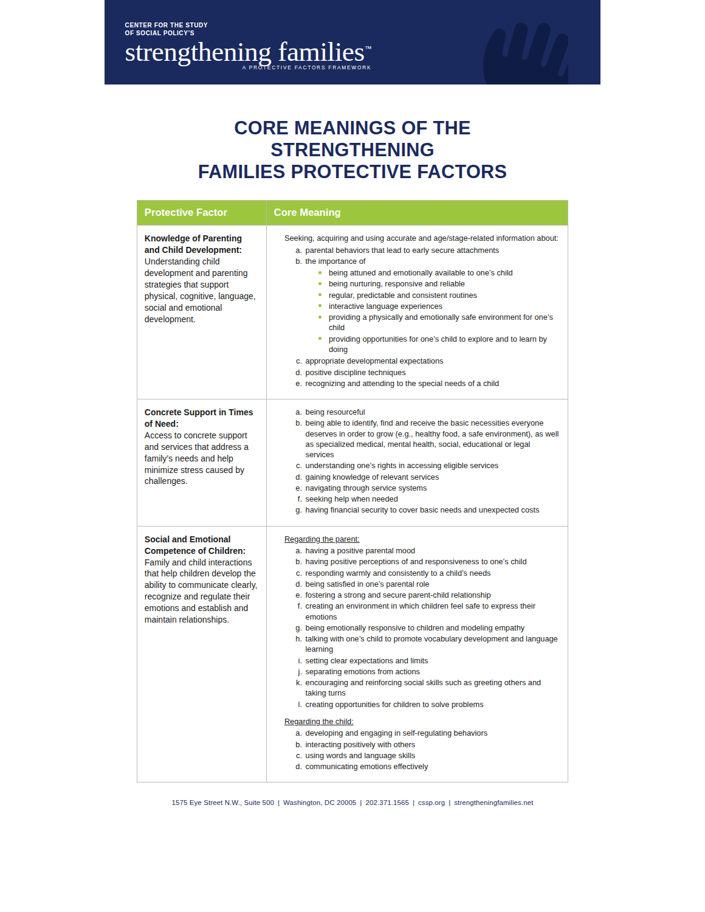Center for the Study
of Social Policy’s
strengthening families™
A Protective Factors Framework
Core Meanings of the Strengthening
Families Protective Factors
| Protective Factor | Core Meaning |
| --- | --- |
| Knowledge of Parenting and Child Development: Understanding child development and parenting strategies that support physical, cognitive, language, social and emotional development. | Seeking, acquiring and using accurate and age/stage-related information about: parental behaviors that lead to early secure attachments the importance of being attuned and emotionally available to one’s child being nurturing, responsive and reliable regular, predictable and consistent routines interactive language experiences providing a physically and emotionally safe environment for one’s child providing opportunities for one’s child to explore and to learn by doing appropriate developmental expectations positive discipline techniques recognizing and attending to the special needs of a child |
| Concrete Support in Times of Need: Access to concrete support and services that address a family’s needs and help minimize stress caused by challenges. | being resourceful being able to identify, find and receive the basic necessities everyone deserves in order to grow (e.g., healthy food, a safe environment), as well as specialized medical, mental health, social, educational or legal services understanding one’s rights in accessing eligible services gaining knowledge of relevant services navigating through service systems seeking help when needed having financial security to cover basic needs and unexpected costs |
| Social and Emotional Competence of Children: Family and child interactions that help children develop the ability to communicate clearly, recognize and regulate their emotions and establish and maintain relationships. | Regarding the parent: having a positive parental mood having positive perceptions of and responsiveness to one’s child responding warmly and consistently to a child’s needs being satisfied in one’s parental role fostering a strong and secure parent-child relationship creating an environment in which children feel safe to express their emotions being emotionally responsive to children and modeling empathy talking with one’s child to promote vocabulary development and language learning setting clear expectations and limits separating emotions from actions encouraging and reinforcing social skills such as greeting others and taking turns creating opportunities for children to solve problems Regarding the child: developing and engaging in self-regulating behaviors interacting positively with others using words and language skills communicating emotions effectively |
1575 Eye Street N.W., Suite 500|Washington, DC 20005|202.371.1565|cssp.org|strengtheningfamilies.net